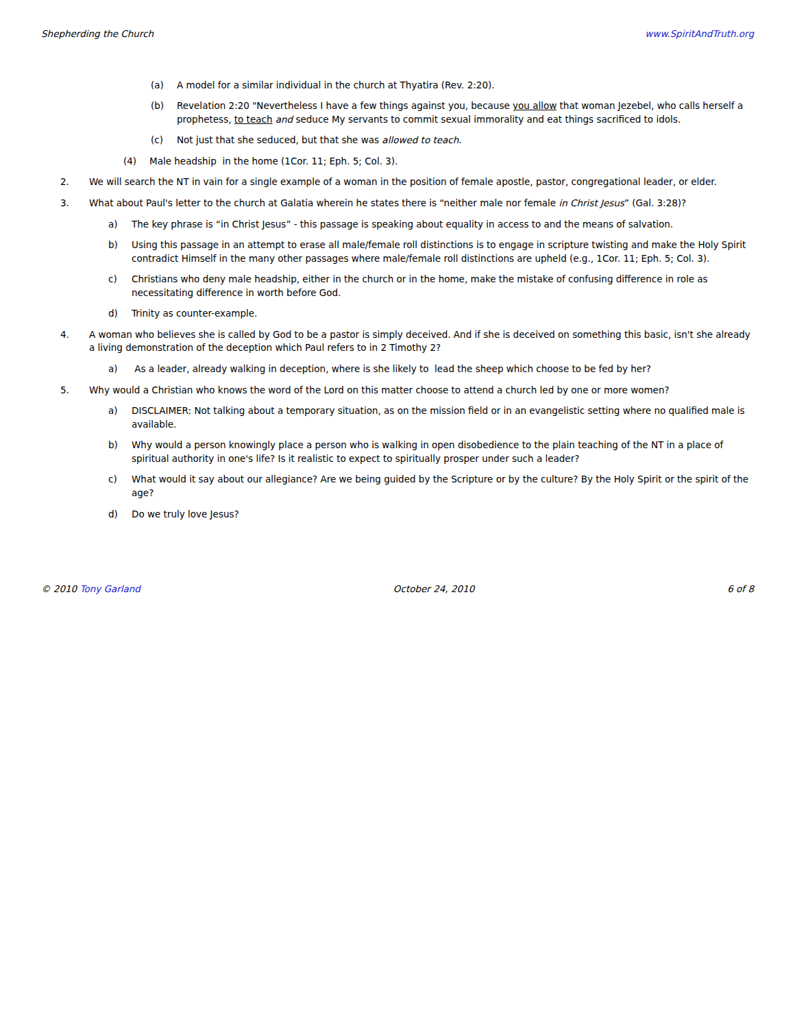Shepherding the Church
www.SpiritAndTruth.org
(a) A model for a similar individual in the church at Thyatira (Rev. 2:20).
(b) Revelation 2:20 "Nevertheless I have a few things against you, because you allow that woman Jezebel, who calls herself a prophetess, to teach and seduce My servants to commit sexual immorality and eat things sacrificed to idols.
(c) Not just that she seduced, but that she was allowed to teach.
(4) Male headship in the home (1Cor. 11; Eph. 5; Col. 3).
2. We will search the NT in vain for a single example of a woman in the position of female apostle, pastor, congregational leader, or elder.
3. What about Paul's letter to the church at Galatia wherein he states there is “neither male nor female in Christ Jesus” (Gal. 3:28)?
a) The key phrase is “in Christ Jesus” - this passage is speaking about equality in access to and the means of salvation.
b) Using this passage in an attempt to erase all male/female roll distinctions is to engage in scripture twisting and make the Holy Spirit contradict Himself in the many other passages where male/female roll distinctions are upheld (e.g., 1Cor. 11; Eph. 5; Col. 3).
c) Christians who deny male headship, either in the church or in the home, make the mistake of confusing difference in role as necessitating difference in worth before God.
d) Trinity as counter-example.
4. A woman who believes she is called by God to be a pastor is simply deceived. And if she is deceived on something this basic, isn't she already a living demonstration of the deception which Paul refers to in 2 Timothy 2?
a) As a leader, already walking in deception, where is she likely to lead the sheep which choose to be fed by her?
5. Why would a Christian who knows the word of the Lord on this matter choose to attend a church led by one or more women?
a) DISCLAIMER: Not talking about a temporary situation, as on the mission field or in an evangelistic setting where no qualified male is available.
b) Why would a person knowingly place a person who is walking in open disobedience to the plain teaching of the NT in a place of spiritual authority in one's life? Is it realistic to expect to spiritually prosper under such a leader?
c) What would it say about our allegiance? Are we being guided by the Scripture or by the culture? By the Holy Spirit or the spirit of the age?
d) Do we truly love Jesus?
© 2010 Tony Garland
October 24, 2010
6 of 8